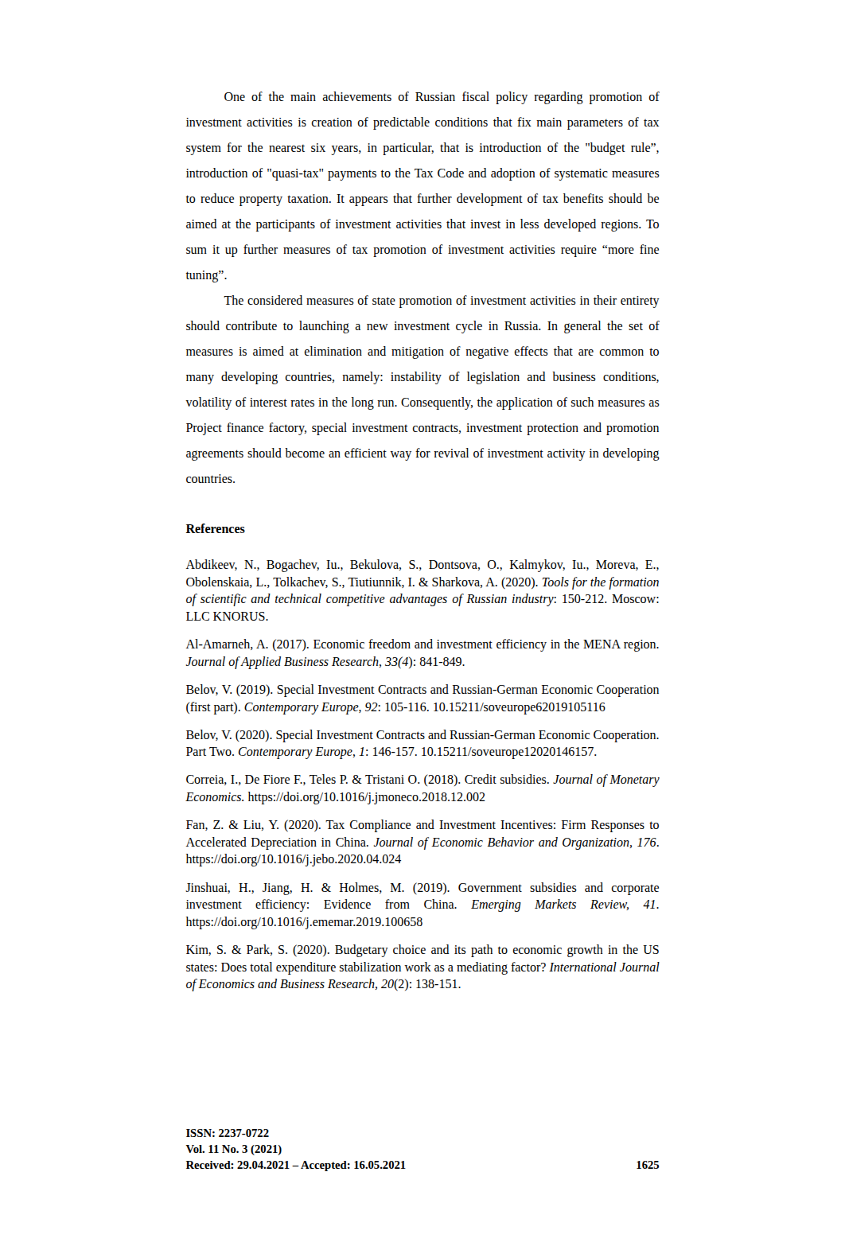One of the main achievements of Russian fiscal policy regarding promotion of investment activities is creation of predictable conditions that fix main parameters of tax system for the nearest six years, in particular, that is introduction of the "budget rule”, introduction of "quasi-tax" payments to the Tax Code and adoption of systematic measures to reduce property taxation. It appears that further development of tax benefits should be aimed at the participants of investment activities that invest in less developed regions. To sum it up further measures of tax promotion of investment activities require “more fine tuning”.
The considered measures of state promotion of investment activities in their entirety should contribute to launching a new investment cycle in Russia. In general the set of measures is aimed at elimination and mitigation of negative effects that are common to many developing countries, namely: instability of legislation and business conditions, volatility of interest rates in the long run. Consequently, the application of such measures as Project finance factory, special investment contracts, investment protection and promotion agreements should become an efficient way for revival of investment activity in developing countries.
References
Abdikeev, N., Bogachev, Iu., Bekulova, S., Dontsova, O., Kalmykov, Iu., Moreva, E., Obolenskaia, L., Tolkachev, S., Tiutiunnik, I. & Sharkova, A. (2020). Tools for the formation of scientific and technical competitive advantages of Russian industry: 150-212. Moscow: LLC KNORUS.
Al-Amarneh, A. (2017). Economic freedom and investment efficiency in the MENA region. Journal of Applied Business Research, 33(4): 841-849.
Belov, V. (2019). Special Investment Contracts and Russian-German Economic Cooperation (first part). Contemporary Europe, 92: 105-116. 10.15211/soveurope62019105116
Belov, V. (2020). Special Investment Contracts and Russian-German Economic Cooperation. Part Two. Contemporary Europe, 1: 146-157. 10.15211/soveurope12020146157.
Correia, I., De Fiore F., Teles P. & Tristani O. (2018). Credit subsidies. Journal of Monetary Economics. https://doi.org/10.1016/j.jmoneco.2018.12.002
Fan, Z. & Liu, Y. (2020). Tax Compliance and Investment Incentives: Firm Responses to Accelerated Depreciation in China. Journal of Economic Behavior and Organization, 176. https://doi.org/10.1016/j.jebo.2020.04.024
Jinshuai, H., Jiang, H. & Holmes, M. (2019). Government subsidies and corporate investment efficiency: Evidence from China. Emerging Markets Review, 41. https://doi.org/10.1016/j.ememar.2019.100658
Kim, S. & Park, S. (2020). Budgetary choice and its path to economic growth in the US states: Does total expenditure stabilization work as a mediating factor? International Journal of Economics and Business Research, 20(2): 138-151.
ISSN: 2237-0722
Vol. 11 No. 3 (2021)
Received: 29.04.2021 – Accepted: 16.05.2021
1625